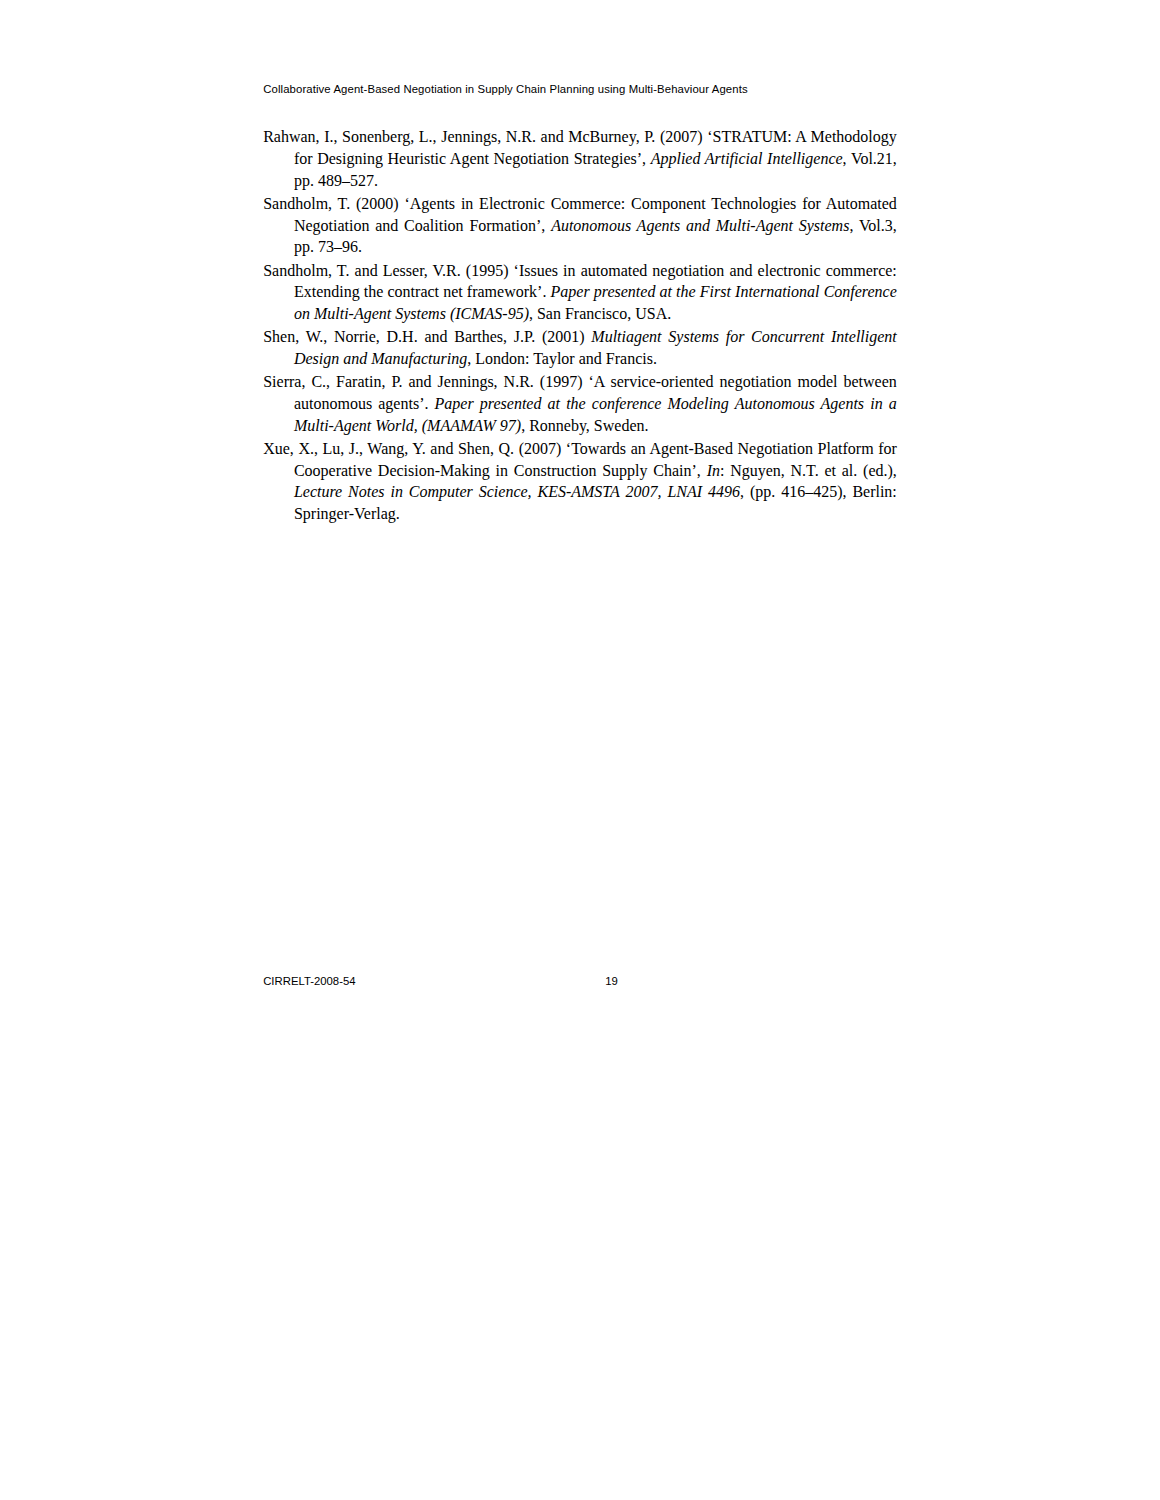Collaborative Agent-Based Negotiation in Supply Chain Planning using Multi-Behaviour Agents
Rahwan, I., Sonenberg, L., Jennings, N.R. and McBurney, P. (2007) ‘STRATUM: A Methodology for Designing Heuristic Agent Negotiation Strategies’, Applied Artificial Intelligence, Vol.21, pp. 489–527.
Sandholm, T. (2000) ‘Agents in Electronic Commerce: Component Technologies for Automated Negotiation and Coalition Formation’, Autonomous Agents and Multi-Agent Systems, Vol.3, pp. 73–96.
Sandholm, T. and Lesser, V.R. (1995) ‘Issues in automated negotiation and electronic commerce: Extending the contract net framework’. Paper presented at the First International Conference on Multi-Agent Systems (ICMAS-95), San Francisco, USA.
Shen, W., Norrie, D.H. and Barthes, J.P. (2001) Multiagent Systems for Concurrent Intelligent Design and Manufacturing, London: Taylor and Francis.
Sierra, C., Faratin, P. and Jennings, N.R. (1997) ‘A service-oriented negotiation model between autonomous agents’. Paper presented at the conference Modeling Autonomous Agents in a Multi-Agent World, (MAAMAW 97), Ronneby, Sweden.
Xue, X., Lu, J., Wang, Y. and Shen, Q. (2007) ‘Towards an Agent-Based Negotiation Platform for Cooperative Decision-Making in Construction Supply Chain’, In: Nguyen, N.T. et al. (ed.), Lecture Notes in Computer Science, KES-AMSTA 2007, LNAI 4496, (pp. 416–425), Berlin: Springer-Verlag.
CIRRELT-2008-54 19